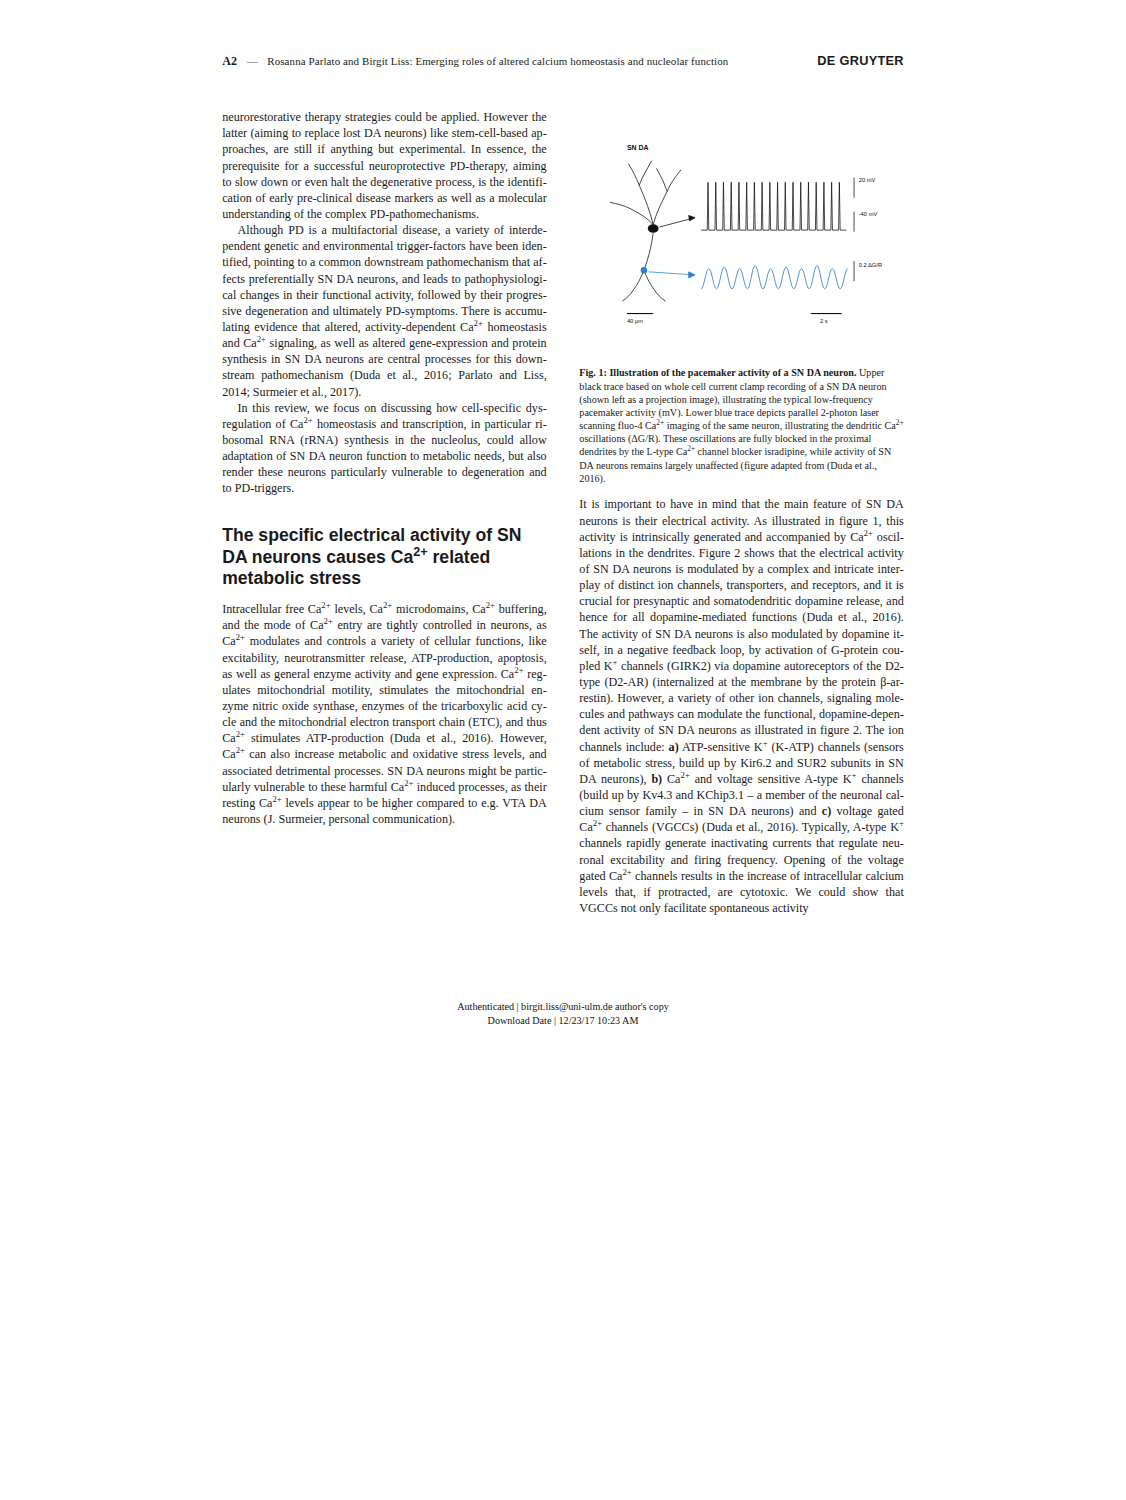A2 — Rosanna Parlato and Birgit Liss: Emerging roles of altered calcium homeostasis and nucleolar function DE GRUYTER
neurorestorative therapy strategies could be applied. However the latter (aiming to replace lost DA neurons) like stem-cell-based approaches, are still if anything but experimental. In essence, the prerequisite for a successful neuroprotective PD-therapy, aiming to slow down or even halt the degenerative process, is the identification of early pre-clinical disease markers as well as a molecular understanding of the complex PD-pathomechanisms.
Although PD is a multifactorial disease, a variety of interdependent genetic and environmental trigger-factors have been identified, pointing to a common downstream pathomechanism that affects preferentially SN DA neurons, and leads to pathophysiological changes in their functional activity, followed by their progressive degeneration and ultimately PD-symptoms. There is accumulating evidence that altered, activity-dependent Ca2+ homeostasis and Ca2+ signaling, as well as altered gene-expression and protein synthesis in SN DA neurons are central processes for this downstream pathomechanism (Duda et al., 2016; Parlato and Liss, 2014; Surmeier et al., 2017).
In this review, we focus on discussing how cell-specific dysregulation of Ca2+ homeostasis and transcription, in particular ribosomal RNA (rRNA) synthesis in the nucleolus, could allow adaptation of SN DA neuron function to metabolic needs, but also render these neurons particularly vulnerable to degeneration and to PD-triggers.
The specific electrical activity of SN DA neurons causes Ca2+ related metabolic stress
Intracellular free Ca2+ levels, Ca2+ microdomains, Ca2+ buffering, and the mode of Ca2+ entry are tightly controlled in neurons, as Ca2+ modulates and controls a variety of cellular functions, like excitability, neurotransmitter release, ATP-production, apoptosis, as well as general enzyme activity and gene expression. Ca2+ regulates mitochondrial motility, stimulates the mitochondrial enzyme nitric oxide synthase, enzymes of the tricarboxylic acid cycle and the mitochondrial electron transport chain (ETC), and thus Ca2+ stimulates ATP-production (Duda et al., 2016). However, Ca2+ can also increase metabolic and oxidative stress levels, and associated detrimental processes. SN DA neurons might be particularly vulnerable to these harmful Ca2+ induced processes, as their resting Ca2+ levels appear to be higher compared to e.g. VTA DA neurons (J. Surmeier, personal communication).
SN DA 20 mV -40 mV 0.2 ΔG/R 40 μm 2 s
Fig. 1: Illustration of the pacemaker activity of a SN DA neuron. Upper black trace based on whole cell current clamp recording of a SN DA neuron (shown left as a projection image), illustrating the typical low-frequency pacemaker activity (mV). Lower blue trace depicts parallel 2-photon laser scanning fluo-4 Ca2+ imaging of the same neuron, illustrating the dendritic Ca2+ oscillations (ΔG/R). These oscillations are fully blocked in the proximal dendrites by the L-type Ca2+ channel blocker isradipine, while activity of SN DA neurons remains largely unaffected (figure adapted from (Duda et al., 2016).
It is important to have in mind that the main feature of SN DA neurons is their electrical activity. As illustrated in figure 1, this activity is intrinsically generated and accompanied by Ca2+ oscillations in the dendrites. Figure 2 shows that the electrical activity of SN DA neurons is modulated by a complex and intricate interplay of distinct ion channels, transporters, and receptors, and it is crucial for presynaptic and somatodendritic dopamine release, and hence for all dopamine-mediated functions (Duda et al., 2016). The activity of SN DA neurons is also modulated by dopamine itself, in a negative feedback loop, by activation of G-protein coupled K+ channels (GIRK2) via dopamine autoreceptors of the D2-type (D2-AR) (internalized at the membrane by the protein β-arrestin). However, a variety of other ion channels, signaling molecules and pathways can modulate the functional, dopamine-dependent activity of SN DA neurons as illustrated in figure 2. The ion channels include: a) ATP-sensitive K+ (K-ATP) channels (sensors of metabolic stress, build up by Kir6.2 and SUR2 subunits in SN DA neurons), b) Ca2+ and voltage sensitive A-type K+ channels (build up by Kv4.3 and KChip3.1 – a member of the neuronal calcium sensor family – in SN DA neurons) and c) voltage gated Ca2+ channels (VGCCs) (Duda et al., 2016). Typically, A-type K+ channels rapidly generate inactivating currents that regulate neuronal excitability and firing frequency. Opening of the voltage gated Ca2+ channels results in the increase of intracellular calcium levels that, if protracted, are cytotoxic. We could show that VGCCs not only facilitate spontaneous activity
Authenticated | birgit.liss@uni-ulm.de author's copy
Download Date | 12/23/17 10:23 AM